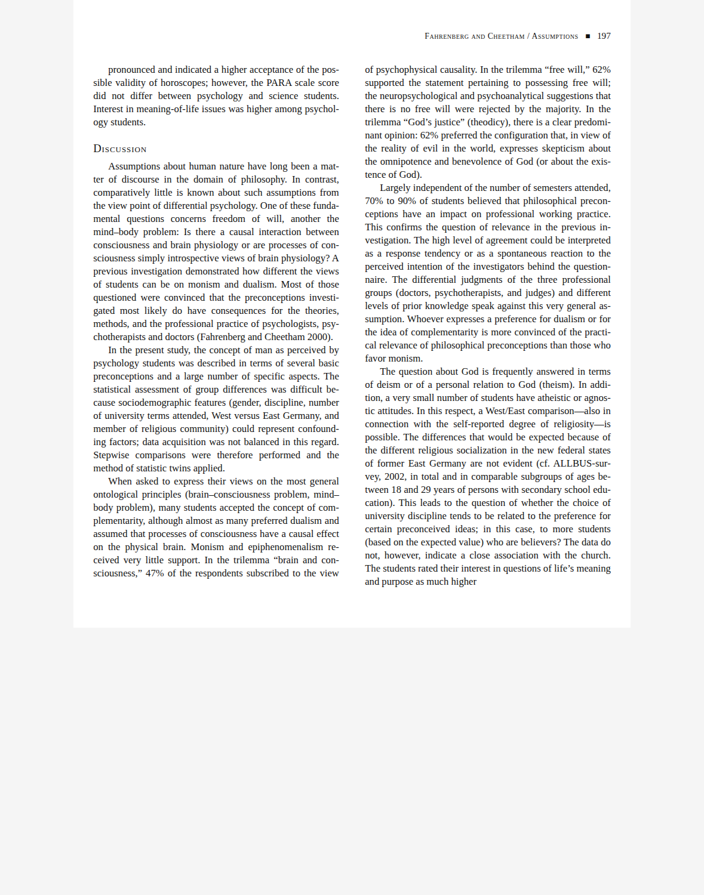Fahrenberg and Cheetham / Assumptions ■ 197
pronounced and indicated a higher acceptance of the possible validity of horoscopes; however, the PARA scale score did not differ between psychology and science students. Interest in meaning-of-life issues was higher among psychology students.
Discussion
Assumptions about human nature have long been a matter of discourse in the domain of philosophy. In contrast, comparatively little is known about such assumptions from the view point of differential psychology. One of these fundamental questions concerns freedom of will, another the mind–body problem: Is there a causal interaction between consciousness and brain physiology or are processes of consciousness simply introspective views of brain physiology? A previous investigation demonstrated how different the views of students can be on monism and dualism. Most of those questioned were convinced that the preconceptions investigated most likely do have consequences for the theories, methods, and the professional practice of psychologists, psychotherapists and doctors (Fahrenberg and Cheetham 2000).
In the present study, the concept of man as perceived by psychology students was described in terms of several basic preconceptions and a large number of specific aspects. The statistical assessment of group differences was difficult because sociodemographic features (gender, discipline, number of university terms attended, West versus East Germany, and member of religious community) could represent confounding factors; data acquisition was not balanced in this regard. Stepwise comparisons were therefore performed and the method of statistic twins applied.
When asked to express their views on the most general ontological principles (brain–consciousness problem, mind–body problem), many students accepted the concept of complementarity, although almost as many preferred dualism and assumed that processes of consciousness have a causal effect on the physical brain. Monism and epiphenomenalism received very little support. In the trilemma “brain and consciousness,” 47% of the respondents subscribed to the view of psychophysical causality. In the trilemma “free will,” 62% supported the statement pertaining to possessing free will; the neuropsychological and psychoanalytical suggestions that there is no free will were rejected by the majority. In the trilemma “God’s justice” (theodicy), there is a clear predominant opinion: 62% preferred the configuration that, in view of the reality of evil in the world, expresses skepticism about the omnipotence and benevolence of God (or about the existence of God).
Largely independent of the number of semesters attended, 70% to 90% of students believed that philosophical preconceptions have an impact on professional working practice. This confirms the question of relevance in the previous investigation. The high level of agreement could be interpreted as a response tendency or as a spontaneous reaction to the perceived intention of the investigators behind the questionnaire. The differential judgments of the three professional groups (doctors, psychotherapists, and judges) and different levels of prior knowledge speak against this very general assumption. Whoever expresses a preference for dualism or for the idea of complementarity is more convinced of the practical relevance of philosophical preconceptions than those who favor monism.
The question about God is frequently answered in terms of deism or of a personal relation to God (theism). In addition, a very small number of students have atheistic or agnostic attitudes. In this respect, a West/East comparison—also in connection with the self-reported degree of religiosity—is possible. The differences that would be expected because of the different religious socialization in the new federal states of former East Germany are not evident (cf. ALLBUS-survey, 2002, in total and in comparable subgroups of ages between 18 and 29 years of persons with secondary school education). This leads to the question of whether the choice of university discipline tends to be related to the preference for certain preconceived ideas; in this case, to more students (based on the expected value) who are believers? The data do not, however, indicate a close association with the church. The students rated their interest in questions of life’s meaning and purpose as much higher